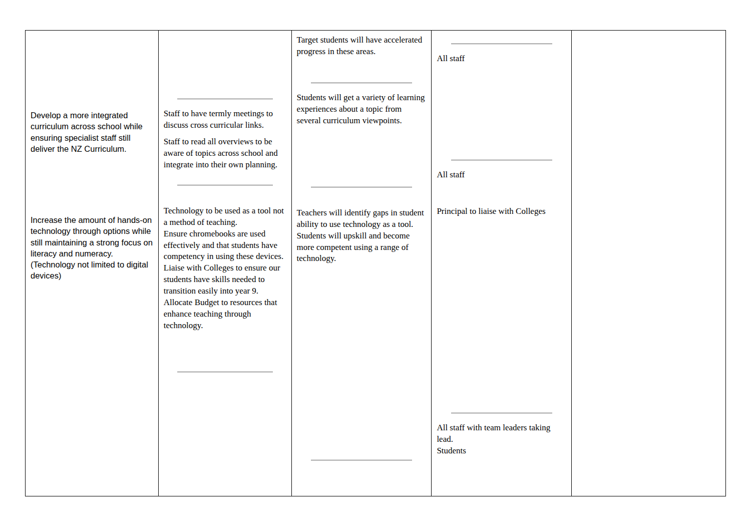| Develop a more integrated curriculum across school while ensuring specialist staff still deliver the NZ Curriculum. Increase the amount of hands-on technology through options while still maintaining a strong focus on literacy and numeracy. (Technology not limited to digital devices) | Staff to have termly meetings to discuss cross curricular links. Staff to read all overviews to be aware of topics across school and integrate into their own planning. Technology to be used as a tool not a method of teaching. Ensure chromebooks are used effectively and that students have competency in using these devices. Liaise with Colleges to ensure our students have skills needed to transition easily into year 9. Allocate Budget to resources that enhance teaching through technology. | Target students will have accelerated progress in these areas. Students will get a variety of learning experiences about a topic from several curriculum viewpoints. Teachers will identify gaps in student ability to use technology as a tool. Students will upskill and become more competent using a range of technology. | All staff All staff Principal to liaise with Colleges All staff with team leaders taking lead. Students | |